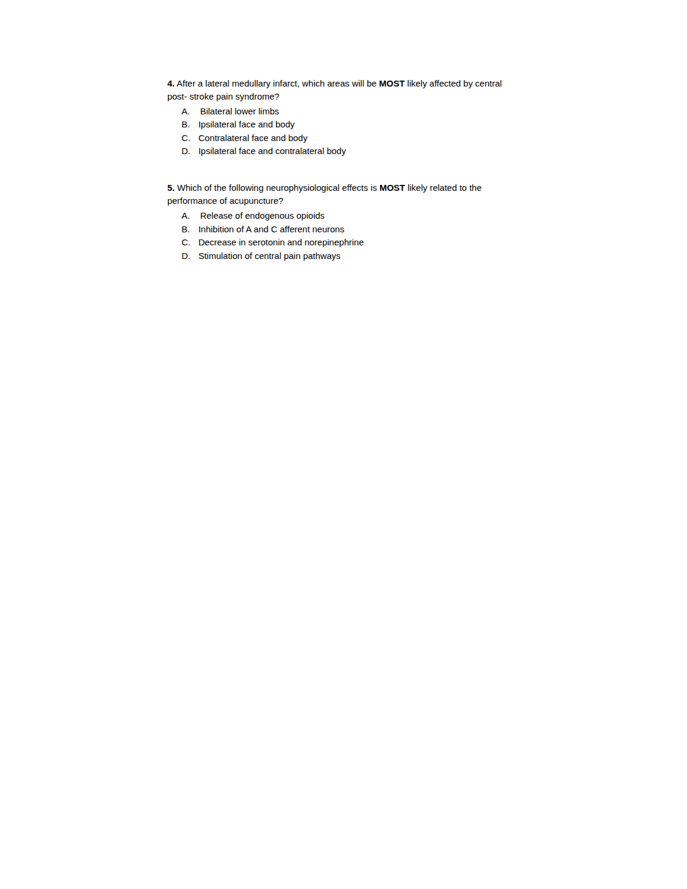4. After a lateral medullary infarct, which areas will be MOST likely affected by central post- stroke pain syndrome?
A. Bilateral lower limbs
B. Ipsilateral face and body
C. Contralateral face and body
D. Ipsilateral face and contralateral body
5. Which of the following neurophysiological effects is MOST likely related to the performance of acupuncture?
A. Release of endogenous opioids
B. Inhibition of A and C afferent neurons
C. Decrease in serotonin and norepinephrine
D. Stimulation of central pain pathways